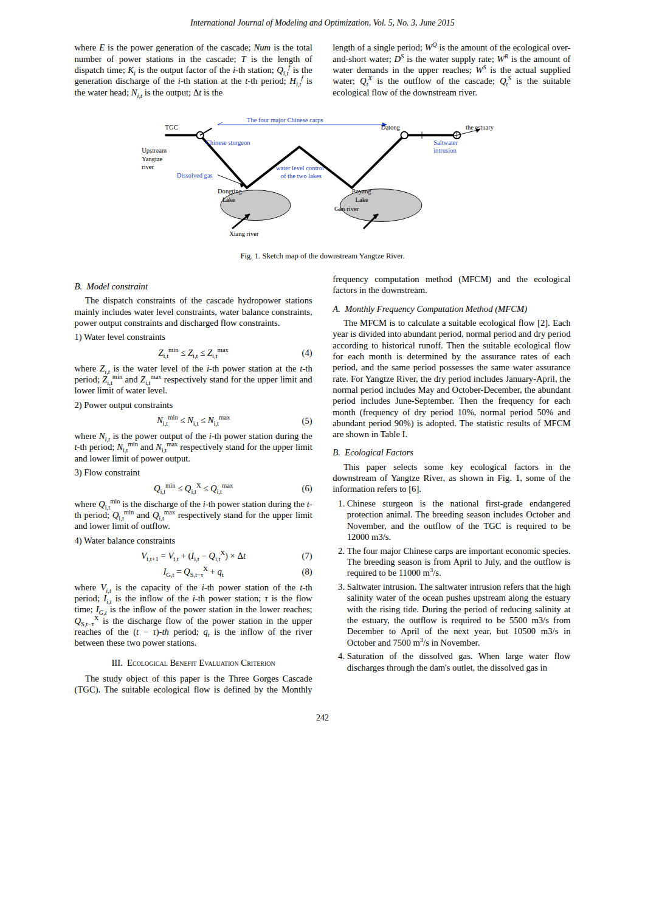International Journal of Modeling and Optimization, Vol. 5, No. 3, June 2015
where E is the power generation of the cascade; Num is the total number of power stations in the cascade; T is the length of dispatch time; Ki is the output factor of the i-th station; Qi,tf is the generation discharge of the i-th station at the t-th period; Hi,tf is the water head; Ni,t is the output; Δt is the
length of a single period; WQ is the amount of the ecological over-and-short water; DS is the water supply rate; WR is the amount of water demands in the upper reaches; WS is the actual supplied water; QtX is the outflow of the cascade; QtS is the suitable ecological flow of the downstream river.
The four major Chinese carps TGC Datong the estuary Chinese sturgeon Upstream Yangtze river Dissolved gas water level control of the two lakes Dongting Lake Poyang Lake Xiang river Gan river Saltwater intrusion
Fig. 1. Sketch map of the downstream Yangtze River.
B. Model constraint
The dispatch constraints of the cascade hydropower stations mainly includes water level constraints, water balance constraints, power output constraints and discharged flow constraints.
1) Water level constraints
Zi,tmin ≤ Zi,t ≤ Zi,tmax(4)
where Zi,t is the water level of the i-th power station at the t-th period; Zi,tmin and Zi,tmax respectively stand for the upper limit and lower limit of water level.
2) Power output constraints
Ni,tmin ≤ Ni,t ≤ Ni,tmax(5)
where Ni,t is the power output of the i-th power station during the t-th period; Ni,tmin and Ni,tmax respectively stand for the upper limit and lower limit of power output.
3) Flow constraint
Qi,tmin ≤ Qi,tX ≤ Qi,tmax(6)
where Qi,tmin is the discharge of the i-th power station during the t-th period; Qi,tmin and Qi,tmax respectively stand for the upper limit and lower limit of outflow.
4) Water balance constraints
Vi,t+1 = Vi,t + (Ii,t − Qi,tX) × Δt(7)
IG,t = QS,t−τX + qt(8)
where Vi,t is the capacity of the i-th power station of the t-th period; Ii,t is the inflow of the i-th power station; τ is the flow time; IG,t is the inflow of the power station in the lower reaches; QS,t−τX is the discharge flow of the power station in the upper reaches of the (t − τ)-th period; qt is the inflow of the river between these two power stations.
III. Ecological Benefit Evaluation Criterion
The study object of this paper is the Three Gorges Cascade (TGC). The suitable ecological flow is defined by the Monthly frequency computation method (MFCM) and the ecological factors in the downstream.
A. Monthly Frequency Computation Method (MFCM)
The MFCM is to calculate a suitable ecological flow [2]. Each year is divided into abundant period, normal period and dry period according to historical runoff. Then the suitable ecological flow for each month is determined by the assurance rates of each period, and the same period possesses the same water assurance rate. For Yangtze River, the dry period includes January-April, the normal period includes May and October-December, the abundant period includes June-September. Then the frequency for each month (frequency of dry period 10%, normal period 50% and abundant period 90%) is adopted. The statistic results of MFCM are shown in Table I.
B. Ecological Factors
This paper selects some key ecological factors in the downstream of Yangtze River, as shown in Fig. 1, some of the information refers to [6].
Chinese sturgeon is the national first-grade endangered protection animal. The breeding season includes October and November, and the outflow of the TGC is required to be 12000 m3/s.
The four major Chinese carps are important economic species. The breeding season is from April to July, and the outflow is required to be 11000 m3/s.
Saltwater intrusion. The saltwater intrusion refers that the high salinity water of the ocean pushes upstream along the estuary with the rising tide. During the period of reducing salinity at the estuary, the outflow is required to be 5500 m3/s from December to April of the next year, but 10500 m3/s in October and 7500 m3/s in November.
Saturation of the dissolved gas. When large water flow discharges through the dam's outlet, the dissolved gas in
242